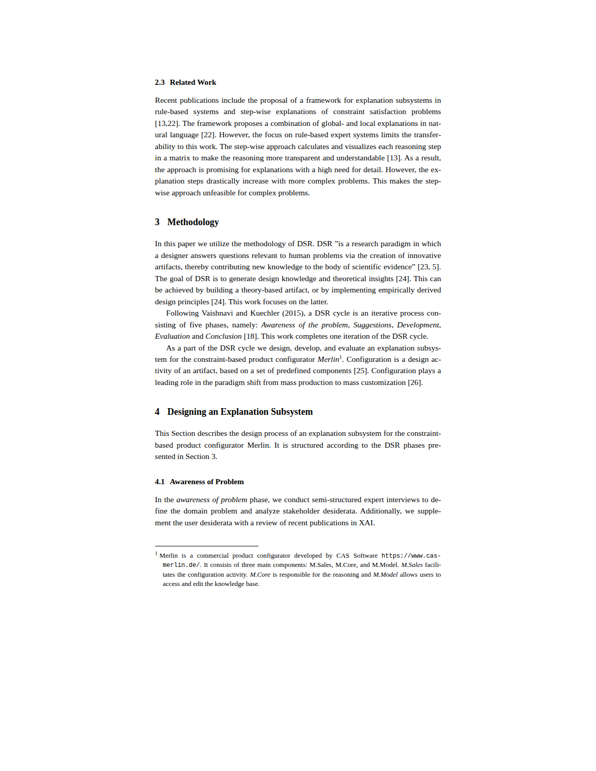2.3 Related Work
Recent publications include the proposal of a framework for explanation subsystems in rule-based systems and step-wise explanations of constraint satisfaction problems [13,22]. The framework proposes a combination of global- and local explanations in natural language [22]. However, the focus on rule-based expert systems limits the transferability to this work. The step-wise approach calculates and visualizes each reasoning step in a matrix to make the reasoning more transparent and understandable [13]. As a result, the approach is promising for explanations with a high need for detail. However, the explanation steps drastically increase with more complex problems. This makes the step-wise approach unfeasible for complex problems.
3 Methodology
In this paper we utilize the methodology of DSR. DSR ”is a research paradigm in which a designer answers questions relevant to human problems via the creation of innovative artifacts, thereby contributing new knowledge to the body of scientific evidence” [23, 5]. The goal of DSR is to generate design knowledge and theoretical insights [24]. This can be achieved by building a theory-based artifact, or by implementing empirically derived design principles [24]. This work focuses on the latter.
Following Vaishnavi and Kuechler (2015), a DSR cycle is an iterative process consisting of five phases, namely: Awareness of the problem, Suggestions, Development, Evaluation and Conclusion [18]. This work completes one iteration of the DSR cycle.
As a part of the DSR cycle we design, develop, and evaluate an explanation subsystem for the constraint-based product configurator Merlin1. Configuration is a design activity of an artifact, based on a set of predefined components [25]. Configuration plays a leading role in the paradigm shift from mass production to mass customization [26].
4 Designing an Explanation Subsystem
This Section describes the design process of an explanation subsystem for the constraint-based product configurator Merlin. It is structured according to the DSR phases presented in Section 3.
4.1 Awareness of Problem
In the awareness of problem phase, we conduct semi-structured expert interviews to define the domain problem and analyze stakeholder desiderata. Additionally, we supplement the user desiderata with a review of recent publications in XAI.
1 Merlin is a commercial product configurator developed by CAS Software https://www.cas-merlin.de/. It consists of three main components: M.Sales, M.Core, and M.Model. M.Sales facilitates the configuration activity. M.Core is responsible for the reasoning and M.Model allows users to access and edit the knowledge base.